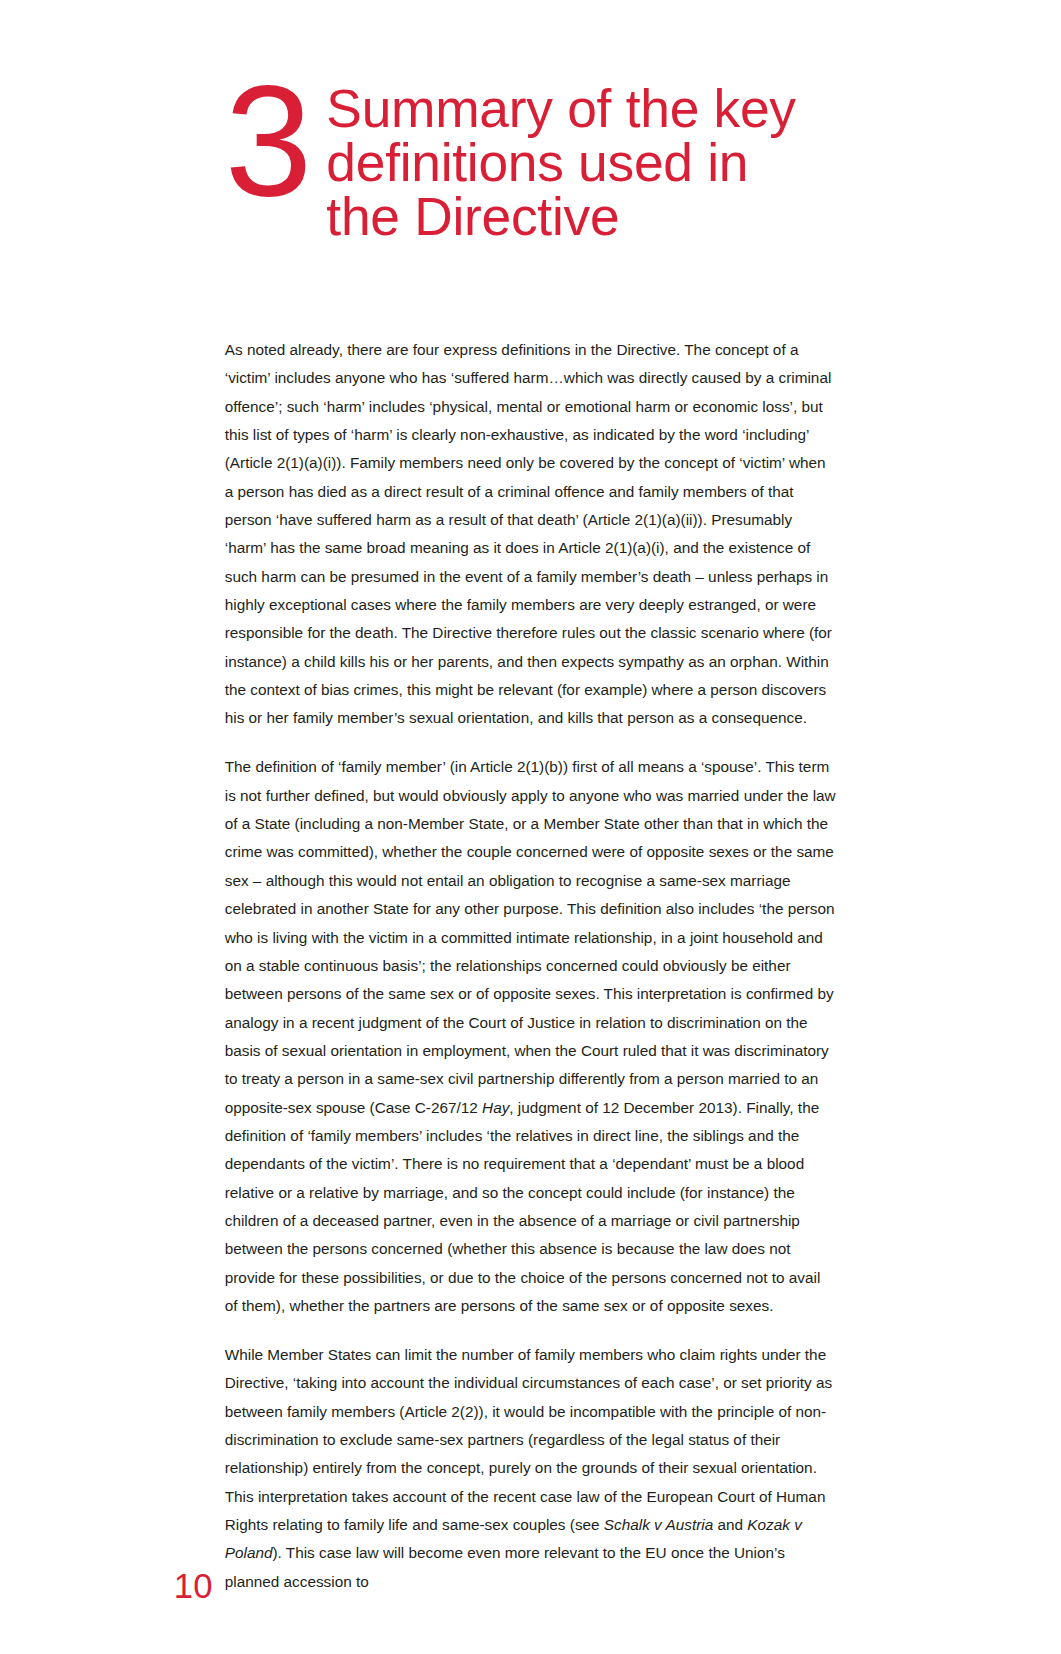3
Summary of the key definitions used in the Directive
As noted already, there are four express definitions in the Directive. The concept of a ‘victim’ includes anyone who has ‘suffered harm…which was directly caused by a criminal offence’; such ‘harm’ includes ‘physical, mental or emotional harm or economic loss’, but this list of types of ‘harm’ is clearly non-exhaustive, as indicated by the word ‘including’ (Article 2(1)(a)(i)). Family members need only be covered by the concept of ‘victim’ when a person has died as a direct result of a criminal offence and family members of that person ‘have suffered harm as a result of that death’ (Article 2(1)(a)(ii)). Presumably ‘harm’ has the same broad meaning as it does in Article 2(1)(a)(i), and the existence of such harm can be presumed in the event of a family member’s death – unless perhaps in highly exceptional cases where the family members are very deeply estranged, or were responsible for the death. The Directive therefore rules out the classic scenario where (for instance) a child kills his or her parents, and then expects sympathy as an orphan. Within the context of bias crimes, this might be relevant (for example) where a person discovers his or her family member’s sexual orientation, and kills that person as a consequence.
The definition of ‘family member’ (in Article 2(1)(b)) first of all means a ‘spouse’. This term is not further defined, but would obviously apply to anyone who was married under the law of a State (including a non-Member State, or a Member State other than that in which the crime was committed), whether the couple concerned were of opposite sexes or the same sex – although this would not entail an obligation to recognise a same-sex marriage celebrated in another State for any other purpose. This definition also includes ‘the person who is living with the victim in a committed intimate relationship, in a joint household and on a stable continuous basis’; the relationships concerned could obviously be either between persons of the same sex or of opposite sexes. This interpretation is confirmed by analogy in a recent judgment of the Court of Justice in relation to discrimination on the basis of sexual orientation in employment, when the Court ruled that it was discriminatory to treaty a person in a same-sex civil partnership differently from a person married to an opposite-sex spouse (Case C-267/12 Hay, judgment of 12 December 2013). Finally, the definition of ‘family members’ includes ‘the relatives in direct line, the siblings and the dependants of the victim’. There is no requirement that a ‘dependant’ must be a blood relative or a relative by marriage, and so the concept could include (for instance) the children of a deceased partner, even in the absence of a marriage or civil partnership between the persons concerned (whether this absence is because the law does not provide for these possibilities, or due to the choice of the persons concerned not to avail of them), whether the partners are persons of the same sex or of opposite sexes.
While Member States can limit the number of family members who claim rights under the Directive, ‘taking into account the individual circumstances of each case’, or set priority as between family members (Article 2(2)), it would be incompatible with the principle of non-discrimination to exclude same-sex partners (regardless of the legal status of their relationship) entirely from the concept, purely on the grounds of their sexual orientation. This interpretation takes account of the recent case law of the European Court of Human Rights relating to family life and same-sex couples (see Schalk v Austria and Kozak v Poland). This case law will become even more relevant to the EU once the Union’s planned accession to
10